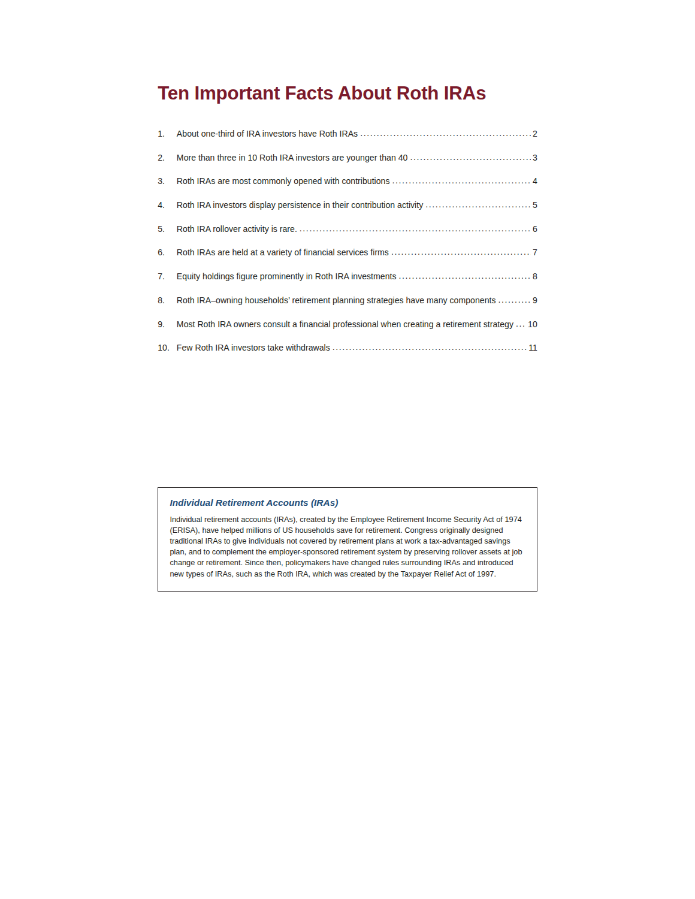Ten Important Facts About Roth IRAs
1. About one-third of IRA investors have Roth IRAs ........................................................................................................................................................... 2
2. More than three in 10 Roth IRA investors are younger than 40 ........................................................................................................................................................... 3
3. Roth IRAs are most commonly opened with contributions ........................................................................................................................................................... 4
4. Roth IRA investors display persistence in their contribution activity ........................................................................................................................................................... 5
5. Roth IRA rollover activity is rare. ........................................................................................................................................................... 6
6. Roth IRAs are held at a variety of financial services firms ........................................................................................................................................................... 7
7. Equity holdings figure prominently in Roth IRA investments ........................................................................................................................................................... 8
8. Roth IRA–owning households’ retirement planning strategies have many components ........................................................................................................................................................... 9
9. Most Roth IRA owners consult a financial professional when creating a retirement strategy ........................................................................................................................................................... 10
10. Few Roth IRA investors take withdrawals ........................................................................................................................................................... 11
Individual Retirement Accounts (IRAs)
Individual retirement accounts (IRAs), created by the Employee Retirement Income Security Act of 1974 (ERISA), have helped millions of US households save for retirement. Congress originally designed traditional IRAs to give individuals not covered by retirement plans at work a tax-advantaged savings plan, and to complement the employer-sponsored retirement system by preserving rollover assets at job change or retirement. Since then, policymakers have changed rules surrounding IRAs and introduced new types of IRAs, such as the Roth IRA, which was created by the Taxpayer Relief Act of 1997.